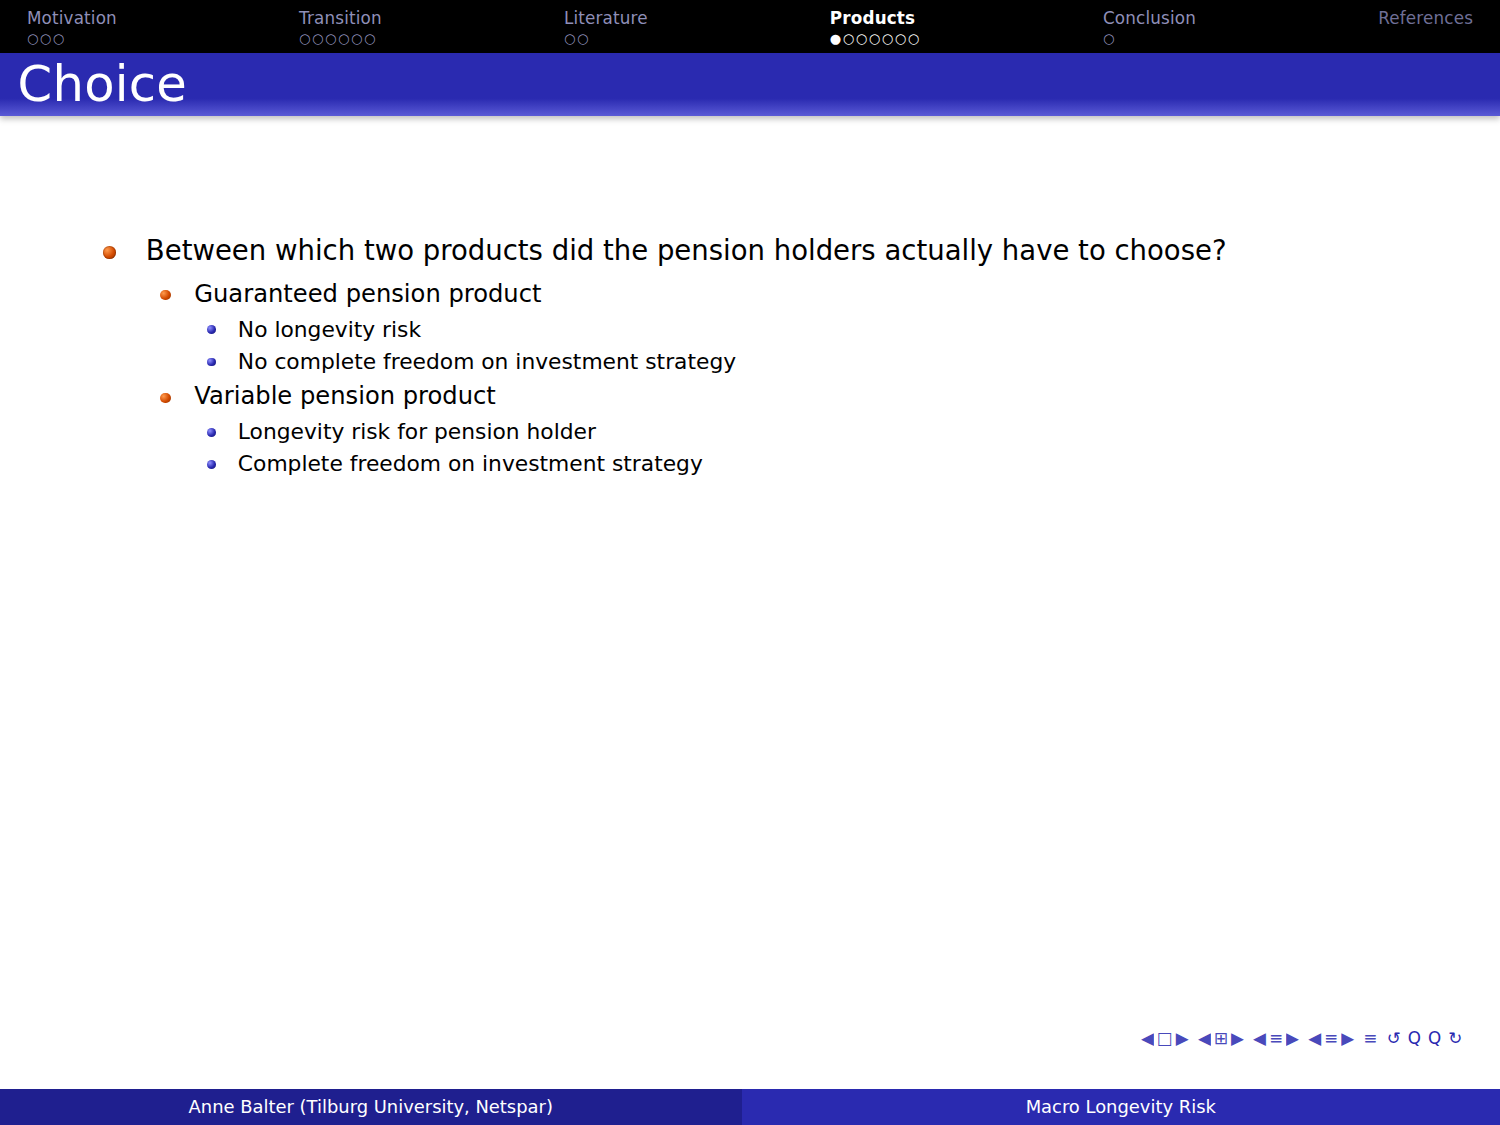Motivation○○○
Transition○○○○○○
Literature○○
Products●○○○○○○
Conclusion○
References
Choice
Between which two products did the pension holders actually have to choose?
Guaranteed pension product
No longevity risk
No complete freedom on investment strategy
Variable pension product
Longevity risk for pension holder
Complete freedom on investment strategy
◀□▶ ◀⊞▶ ◀≡▶ ◀≡▶ ≡ ↺ Q Q ↻
Anne Balter (Tilburg University, Netspar)
Macro Longevity Risk